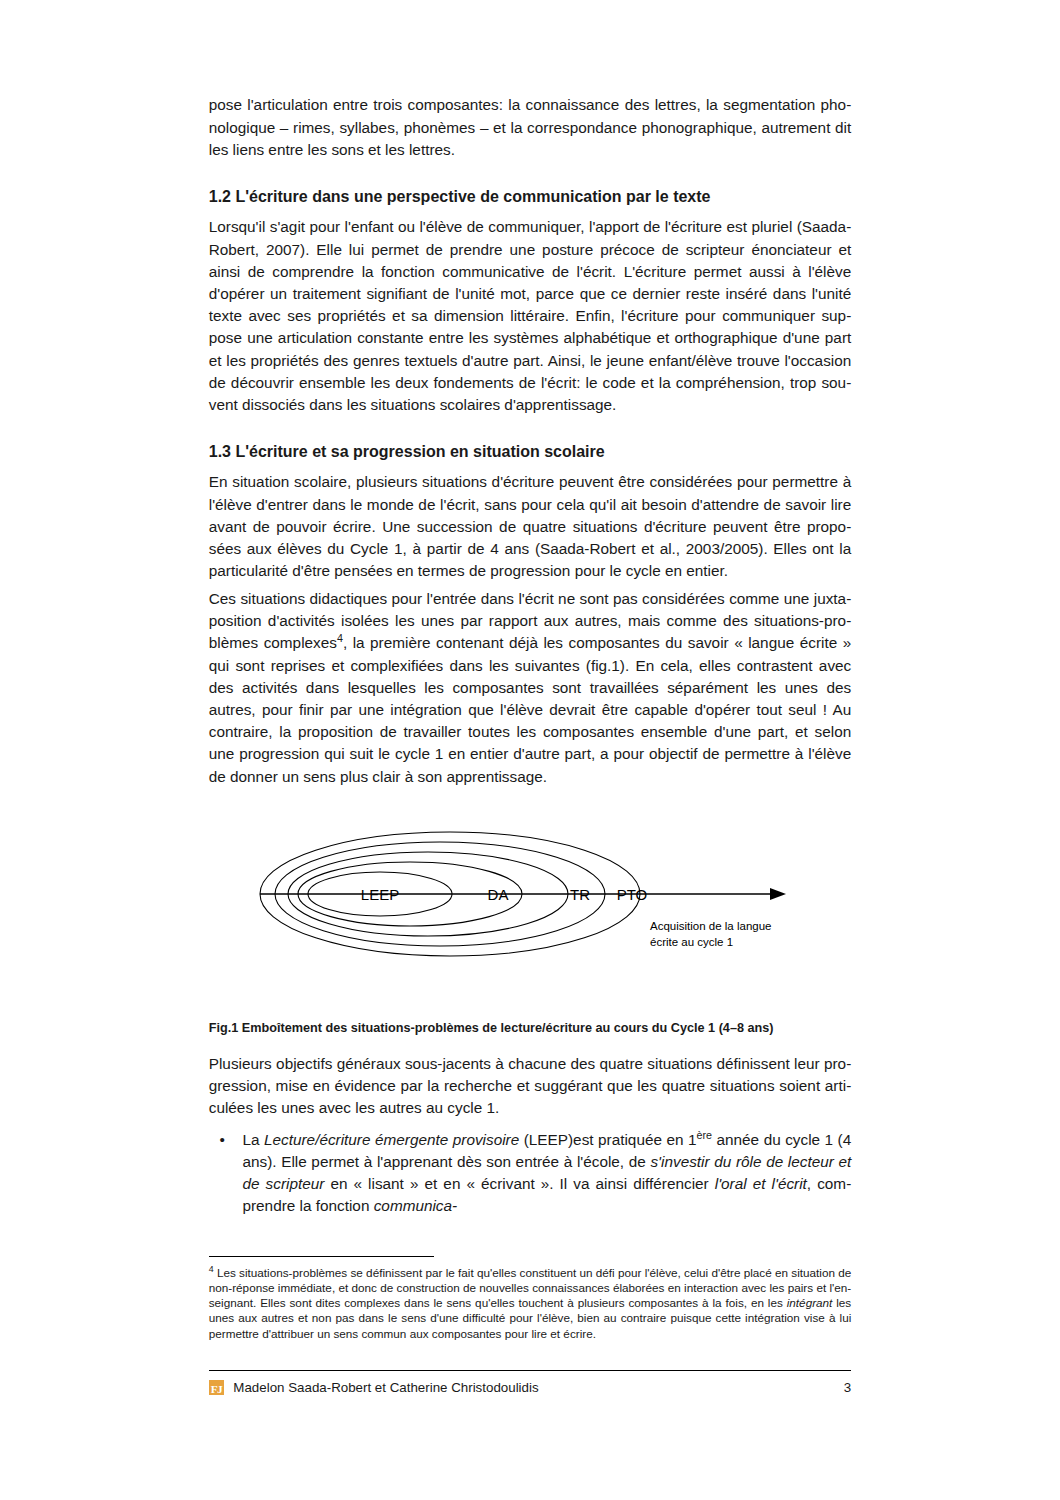pose l'articulation entre trois composantes: la connaissance des lettres, la segmentation phonologique – rimes, syllabes, phonèmes – et la correspondance phonographique, autrement dit les liens entre les sons et les lettres.
1.2 L'écriture dans une perspective de communication par le texte
Lorsqu'il s'agit pour l'enfant ou l'élève de communiquer, l'apport de l'écriture est pluriel (Saada-Robert, 2007). Elle lui permet de prendre une posture précoce de scripteur énonciateur et ainsi de comprendre la fonction communicative de l'écrit. L'écriture permet aussi à l'élève d'opérer un traitement signifiant de l'unité mot, parce que ce dernier reste inséré dans l'unité texte avec ses propriétés et sa dimension littéraire. Enfin, l'écriture pour communiquer suppose une articulation constante entre les systèmes alphabétique et orthographique d'une part et les propriétés des genres textuels d'autre part. Ainsi, le jeune enfant/élève trouve l'occasion de découvrir ensemble les deux fondements de l'écrit: le code et la compréhension, trop souvent dissociés dans les situations scolaires d'apprentissage.
1.3 L'écriture et sa progression en situation scolaire
En situation scolaire, plusieurs situations d'écriture peuvent être considérées pour permettre à l'élève d'entrer dans le monde de l'écrit, sans pour cela qu'il ait besoin d'attendre de savoir lire avant de pouvoir écrire. Une succession de quatre situations d'écriture peuvent être proposées aux élèves du Cycle 1, à partir de 4 ans (Saada-Robert et al., 2003/2005). Elles ont la particularité d'être pensées en termes de progression pour le cycle en entier.
Ces situations didactiques pour l'entrée dans l'écrit ne sont pas considérées comme une juxtaposition d'activités isolées les unes par rapport aux autres, mais comme des situations-problèmes complexes4, la première contenant déjà les composantes du savoir « langue écrite » qui sont reprises et complexifiées dans les suivantes (fig.1). En cela, elles contrastent avec des activités dans lesquelles les composantes sont travaillées séparément les unes des autres, pour finir par une intégration que l'élève devrait être capable d'opérer tout seul ! Au contraire, la proposition de travailler toutes les composantes ensemble d'une part, et selon une progression qui suit le cycle 1 en entier d'autre part, a pour objectif de permettre à l'élève de donner un sens plus clair à son apprentissage.
LEEP DA TR PTO Acquisition de la langue écrite au cycle 1
Fig.1 Emboîtement des situations-problèmes de lecture/écriture au cours du Cycle 1 (4–8 ans)
Plusieurs objectifs généraux sous-jacents à chacune des quatre situations définissent leur progression, mise en évidence par la recherche et suggérant que les quatre situations soient articulées les unes avec les autres au cycle 1.
La Lecture/écriture émergente provisoire (LEEP)est pratiquée en 1ère année du cycle 1 (4 ans). Elle permet à l'apprenant dès son entrée à l'école, de s'investir du rôle de lecteur et de scripteur en « lisant » et en « écrivant ». Il va ainsi différencier l'oral et l'écrit, comprendre la fonction communica-
4 Les situations-problèmes se définissent par le fait qu'elles constituent un défi pour l'élève, celui d'être placé en situation de non-réponse immédiate, et donc de construction de nouvelles connaissances élaborées en interaction avec les pairs et l'enseignant. Elles sont dites complexes dans le sens qu'elles touchent à plusieurs composantes à la fois, en les intégrant les unes aux autres et non pas dans le sens d'une difficulté pour l'élève, bien au contraire puisque cette intégration vise à lui permettre d'attribuer un sens commun aux composantes pour lire et écrire.
FJ Madelon Saada-Robert et Catherine Christodoulidis
3